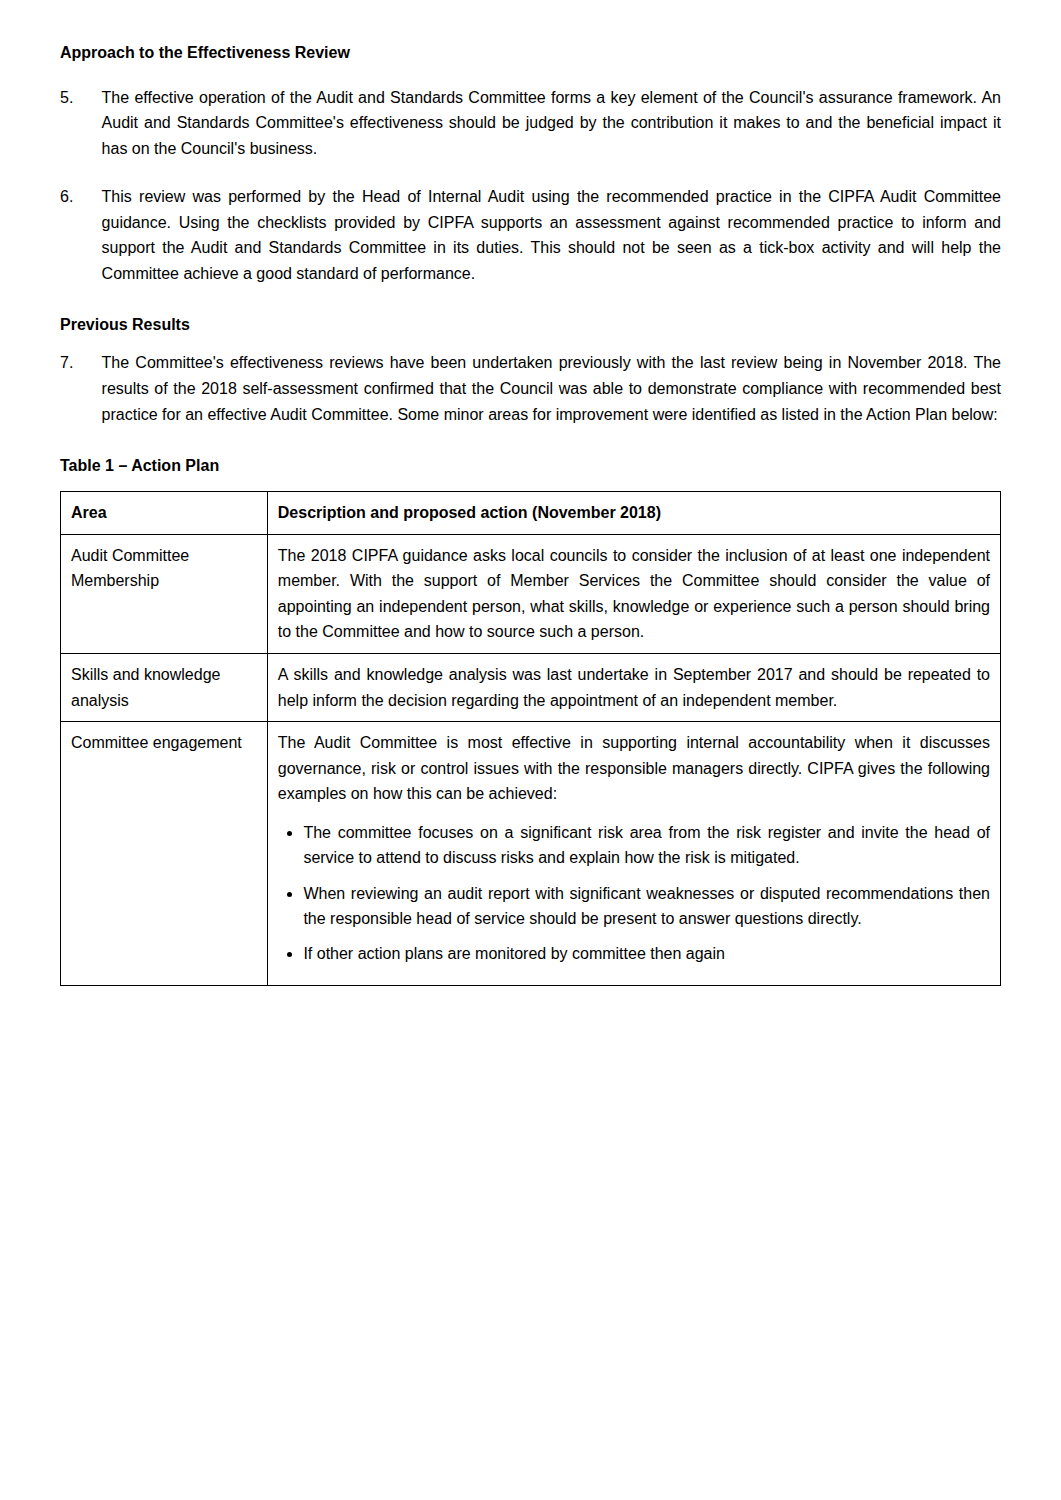Approach to the Effectiveness Review
The effective operation of the Audit and Standards Committee forms a key element of the Council's assurance framework. An Audit and Standards Committee's effectiveness should be judged by the contribution it makes to and the beneficial impact it has on the Council's business.
This review was performed by the Head of Internal Audit using the recommended practice in the CIPFA Audit Committee guidance. Using the checklists provided by CIPFA supports an assessment against recommended practice to inform and support the Audit and Standards Committee in its duties. This should not be seen as a tick-box activity and will help the Committee achieve a good standard of performance.
Previous Results
The Committee's effectiveness reviews have been undertaken previously with the last review being in November 2018. The results of the 2018 self-assessment confirmed that the Council was able to demonstrate compliance with recommended best practice for an effective Audit Committee. Some minor areas for improvement were identified as listed in the Action Plan below:
Table 1 – Action Plan
| Area | Description and proposed action (November 2018) |
| --- | --- |
| Audit Committee Membership | The 2018 CIPFA guidance asks local councils to consider the inclusion of at least one independent member. With the support of Member Services the Committee should consider the value of appointing an independent person, what skills, knowledge or experience such a person should bring to the Committee and how to source such a person. |
| Skills and knowledge analysis | A skills and knowledge analysis was last undertake in September 2017 and should be repeated to help inform the decision regarding the appointment of an independent member. |
| Committee engagement | The Audit Committee is most effective in supporting internal accountability when it discusses governance, risk or control issues with the responsible managers directly. CIPFA gives the following examples on how this can be achieved: The committee focuses on a significant risk area from the risk register and invite the head of service to attend to discuss risks and explain how the risk is mitigated. When reviewing an audit report with significant weaknesses or disputed recommendations then the responsible head of service should be present to answer questions directly. If other action plans are monitored by committee then again |